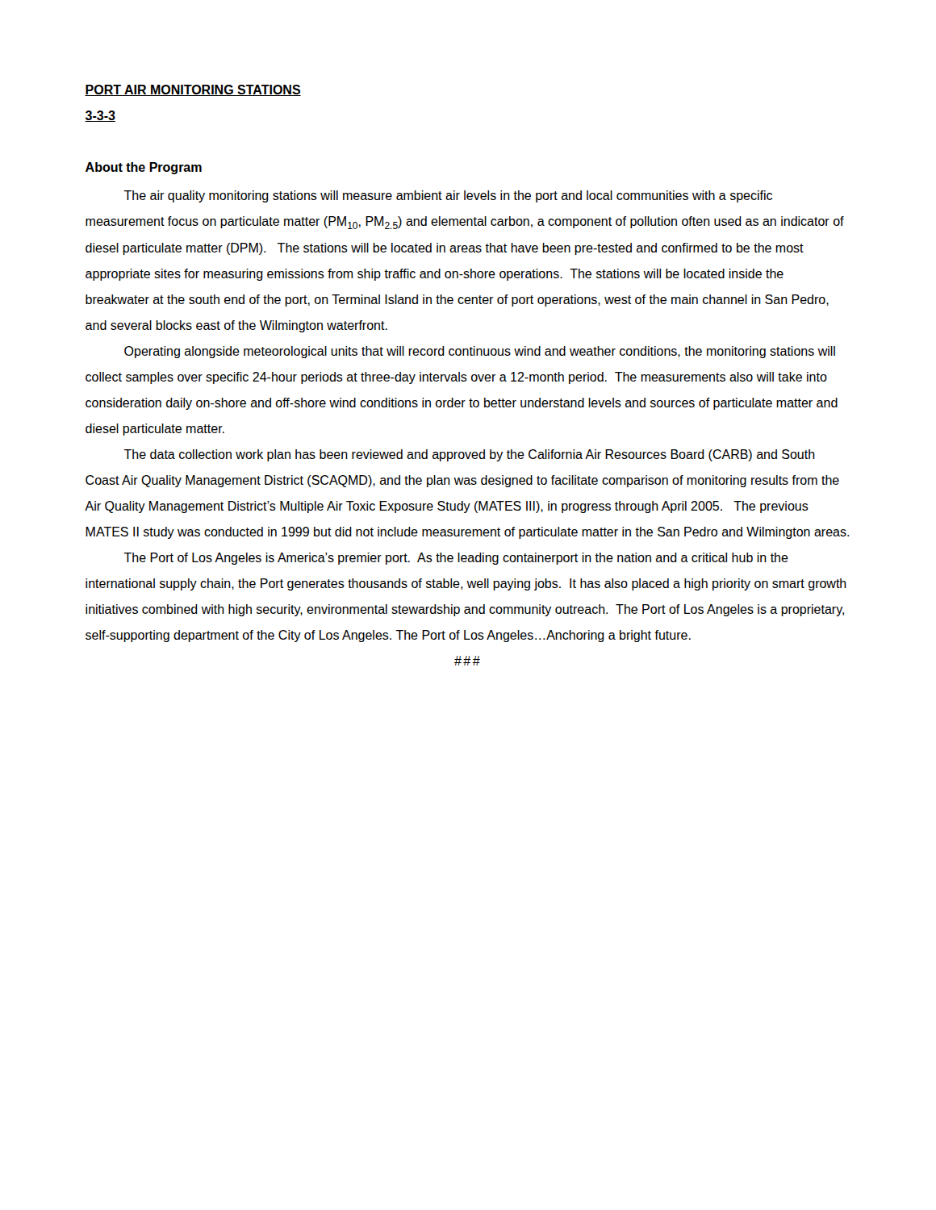PORT AIR MONITORING STATIONS
3-3-3
About the Program
The air quality monitoring stations will measure ambient air levels in the port and local communities with a specific measurement focus on particulate matter (PM10, PM2.5) and elemental carbon, a component of pollution often used as an indicator of diesel particulate matter (DPM). The stations will be located in areas that have been pre-tested and confirmed to be the most appropriate sites for measuring emissions from ship traffic and on-shore operations. The stations will be located inside the breakwater at the south end of the port, on Terminal Island in the center of port operations, west of the main channel in San Pedro, and several blocks east of the Wilmington waterfront.
Operating alongside meteorological units that will record continuous wind and weather conditions, the monitoring stations will collect samples over specific 24-hour periods at three-day intervals over a 12-month period. The measurements also will take into consideration daily on-shore and off-shore wind conditions in order to better understand levels and sources of particulate matter and diesel particulate matter.
The data collection work plan has been reviewed and approved by the California Air Resources Board (CARB) and South Coast Air Quality Management District (SCAQMD), and the plan was designed to facilitate comparison of monitoring results from the Air Quality Management District’s Multiple Air Toxic Exposure Study (MATES III), in progress through April 2005. The previous MATES II study was conducted in 1999 but did not include measurement of particulate matter in the San Pedro and Wilmington areas.
The Port of Los Angeles is America’s premier port. As the leading containerport in the nation and a critical hub in the international supply chain, the Port generates thousands of stable, well paying jobs. It has also placed a high priority on smart growth initiatives combined with high security, environmental stewardship and community outreach. The Port of Los Angeles is a proprietary, self-supporting department of the City of Los Angeles. The Port of Los Angeles…Anchoring a bright future.
###